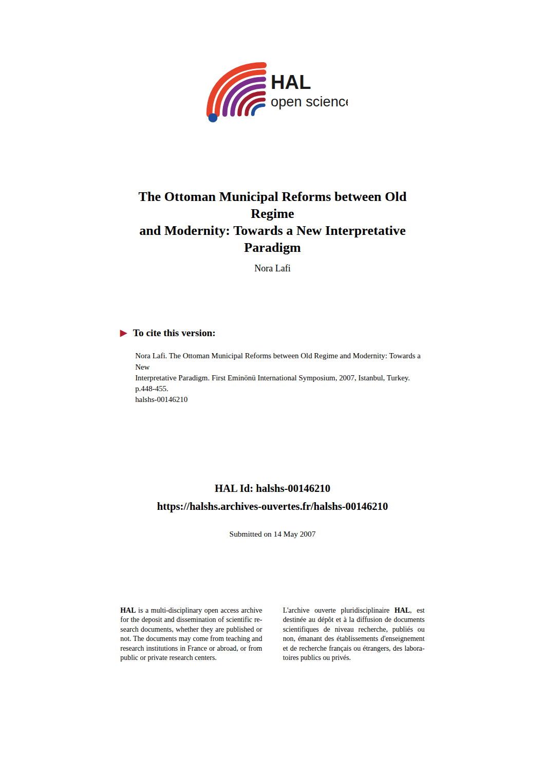HAL open science HAL open science
The Ottoman Municipal Reforms between Old Regime
and Modernity: Towards a New Interpretative Paradigm
Nora Lafi
▶To cite this version:
Nora Lafi. The Ottoman Municipal Reforms between Old Regime and Modernity: Towards a New
Interpretative Paradigm. First Eminönü International Symposium, 2007, Istanbul, Turkey. p.448-455.
halshs-00146210
HAL Id: halshs-00146210
https://halshs.archives-ouvertes.fr/halshs-00146210
Submitted on 14 May 2007
HAL is a multi-disciplinary open access archive for the deposit and dissemination of scientific research documents, whether they are published or not. The documents may come from teaching and research institutions in France or abroad, or from public or private research centers.
L'archive ouverte pluridisciplinaire HAL, est destinée au dépôt et à la diffusion de documents scientifiques de niveau recherche, publiés ou non, émanant des établissements d'enseignement et de recherche français ou étrangers, des laboratoires publics ou privés.